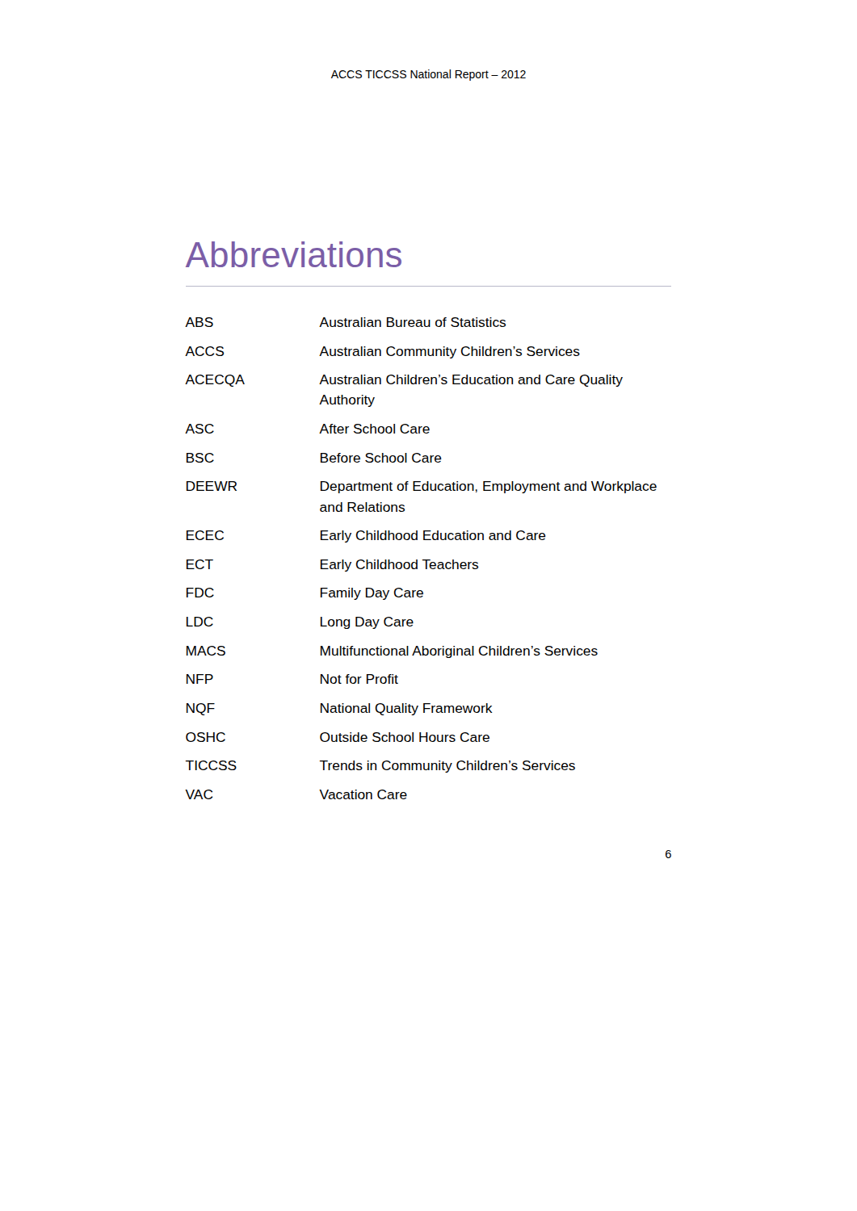ACCS TICCSS National Report – 2012
Abbreviations
| ABS | Australian Bureau of Statistics |
| ACCS | Australian Community Children’s Services |
| ACECQA | Australian Children’s Education and Care Quality Authority |
| ASC | After School Care |
| BSC | Before School Care |
| DEEWR | Department of Education, Employment and Workplace and Relations |
| ECEC | Early Childhood Education and Care |
| ECT | Early Childhood Teachers |
| FDC | Family Day Care |
| LDC | Long Day Care |
| MACS | Multifunctional Aboriginal Children’s Services |
| NFP | Not for Profit |
| NQF | National Quality Framework |
| OSHC | Outside School Hours Care |
| TICCSS | Trends in Community Children’s Services |
| VAC | Vacation Care |
6